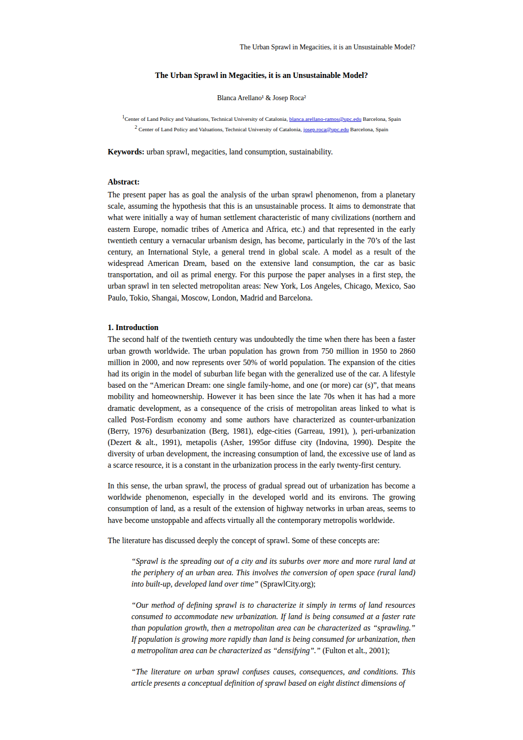The Urban Sprawl in Megacities, it is an Unsustainable Model?
The Urban Sprawl in Megacities, it is an Unsustainable Model?
Blanca Arellano¹ & Josep Roca²
1Center of Land Policy and Valuations, Technical University of Catalonia, blanca.arellano-ramos@upc.edu Barcelona, Spain
2 Center of Land Policy and Valuations, Technical University of Catalonia, josep.roca@upc.edu Barcelona, Spain
Keywords: urban sprawl, megacities, land consumption, sustainability.
Abstract:
The present paper has as goal the analysis of the urban sprawl phenomenon, from a planetary scale, assuming the hypothesis that this is an unsustainable process. It aims to demonstrate that what were initially a way of human settlement characteristic of many civilizations (northern and eastern Europe, nomadic tribes of America and Africa, etc.) and that represented in the early twentieth century a vernacular urbanism design, has become, particularly in the 70’s of the last century, an International Style, a general trend in global scale. A model as a result of the widespread American Dream, based on the extensive land consumption, the car as basic transportation, and oil as primal energy. For this purpose the paper analyses in a first step, the urban sprawl in ten selected metropolitan areas: New York, Los Angeles, Chicago, Mexico, Sao Paulo, Tokio, Shangai, Moscow, London, Madrid and Barcelona.
1. Introduction
The second half of the twentieth century was undoubtedly the time when there has been a faster urban growth worldwide. The urban population has grown from 750 million in 1950 to 2860 million in 2000, and now represents over 50% of world population. The expansion of the cities had its origin in the model of suburban life began with the generalized use of the car. A lifestyle based on the “American Dream: one single family-home, and one (or more) car (s)”, that means mobility and homeownership. However it has been since the late 70s when it has had a more dramatic development, as a consequence of the crisis of metropolitan areas linked to what is called Post-Fordism economy and some authors have characterized as counter-urbanization (Berry, 1976) desurbanization (Berg, 1981), edge-cities (Garreau, 1991), ), peri-urbanization (Dezert & alt., 1991), metapolis (Asher, 1995or diffuse city (Indovina, 1990). Despite the diversity of urban development, the increasing consumption of land, the excessive use of land as a scarce resource, it is a constant in the urbanization process in the early twenty-first century.
In this sense, the urban sprawl, the process of gradual spread out of urbanization has become a worldwide phenomenon, especially in the developed world and its environs. The growing consumption of land, as a result of the extension of highway networks in urban areas, seems to have become unstoppable and affects virtually all the contemporary metropolis worldwide.
The literature has discussed deeply the concept of sprawl. Some of these concepts are:
“Sprawl is the spreading out of a city and its suburbs over more and more rural land at the periphery of an urban area. This involves the conversion of open space (rural land) into built-up, developed land over time” (SprawlCity.org);
“Our method of defining sprawl is to characterize it simply in terms of land resources consumed to accommodate new urbanization. If land is being consumed at a faster rate than population growth, then a metropolitan area can be characterized as “sprawling.” If population is growing more rapidly than land is being consumed for urbanization, then a metropolitan area can be characterized as “densifying”.” (Fulton et alt., 2001);
“The literature on urban sprawl confuses causes, consequences, and conditions. This article presents a conceptual definition of sprawl based on eight distinct dimensions of